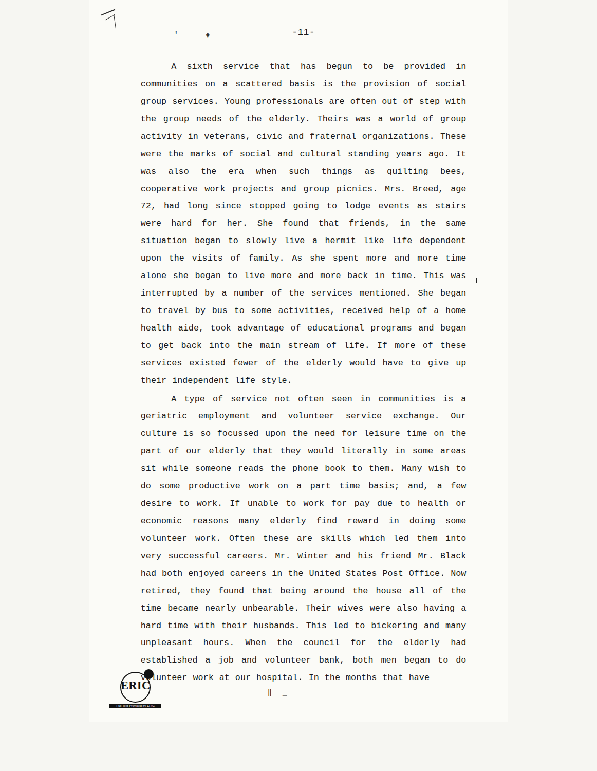-11-
' ♦
A sixth service that has begun to be provided in communities on a scattered basis is the provision of social group services. Young professionals are often out of step with the group needs of the elderly. Theirs was a world of group activity in veterans, civic and fraternal organizations. These were the marks of social and cultural standing years ago. It was also the era when such things as quilting bees, cooperative work projects and group picnics. Mrs. Breed, age 72, had long since stopped going to lodge events as stairs were hard for her. She found that friends, in the same situation began to slowly live a hermit like life dependent upon the visits of family. As she spent more and more time alone she began to live more and more back in time. This was interrupted by a number of the services mentioned. She began to travel by bus to some activities, received help of a home health aide, took advantage of educational programs and began to get back into the main stream of life. If more of these services existed fewer of the elderly would have to give up their independent life style.
A type of service not often seen in communities is a geriatric employment and volunteer service exchange. Our culture is so focussed upon the need for leisure time on the part of our elderly that they would literally in some areas sit while someone reads the phone book to them. Many wish to do some productive work on a part time basis; and, a few desire to work. If unable to work for pay due to health or economic reasons many elderly find reward in doing some volunteer work. Often these are skills which led them into very successful careers. Mr. Winter and his friend Mr. Black had both enjoyed careers in the United States Post Office. Now retired, they found that being around the house all of the time became nearly unbearable. Their wives were also having a hard time with their husbands. This led to bickering and many unpleasant hours. When the council for the elderly had established a job and volunteer bank, both men began to do volunteer work at our hospital. In the months that have
ERIC
Full Text Provided by ERIC
‖ ‗